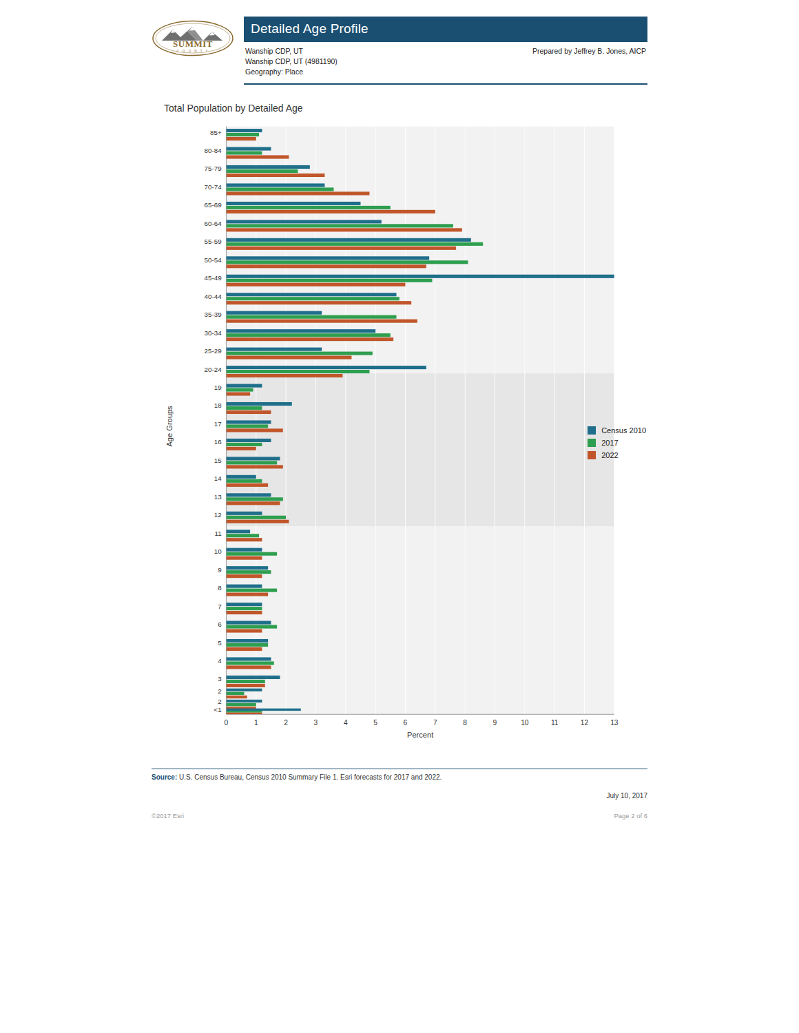SUMMIT C O U N T Y
Detailed Age Profile
Wanship CDP, UT
Wanship CDP, UT (4981190)
Geography: Place
Prepared by Jeffrey B. Jones, AICP
Total Population by Detailed Age
Census 2010
2017
2022
0 1 2 3 4 5 6 7 8 9 10 11 12 13 Percent Age Groups 85+ 80-84 75-79 70-74 65-69 60-64 55-59 50-54 45-49 40-44 35-39 30-34 25-29 20-24 19 18 17 16 15 14 13 12 11 10 9 8 7 6 5 4 3 2 2 <1
Source: U.S. Census Bureau, Census 2010 Summary File 1. Esri forecasts for 2017 and 2022.
July 10, 2017
©2017 Esri
Page 2 of 6